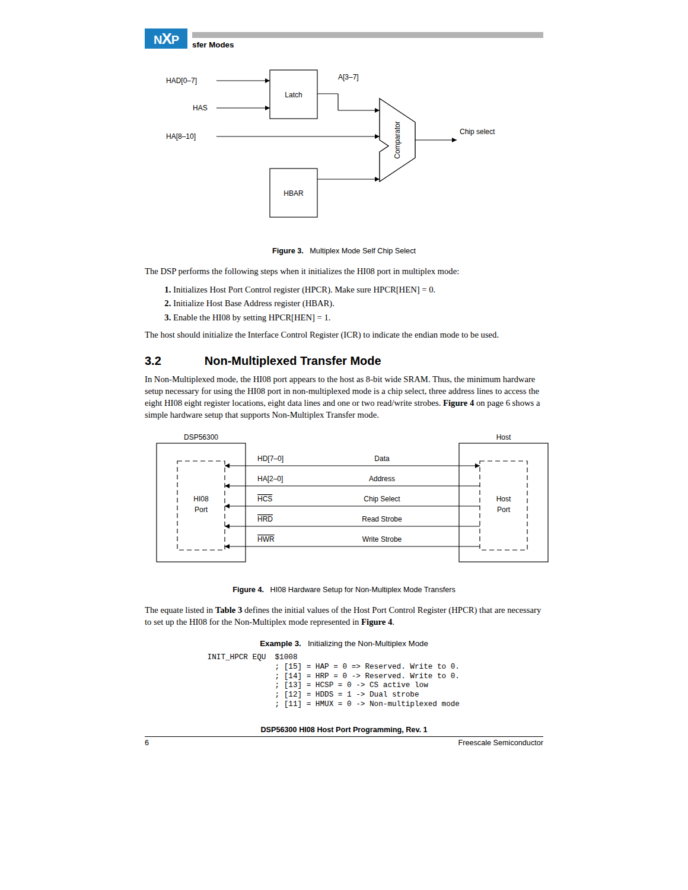NXP
sfer Modes
HAD[0–7] HAS HA[8–10] Latch A[3–7] HBAR Comparator Chip select
Figure 3. Multiplex Mode Self Chip Select
The DSP performs the following steps when it initializes the HI08 port in multiplex mode:
Initializes Host Port Control register (HPCR). Make sure HPCR[HEN] = 0.
Initialize Host Base Address register (HBAR).
Enable the HI08 by setting HPCR[HEN] = 1.
The host should initialize the Interface Control Register (ICR) to indicate the endian mode to be used.
3.2 Non-Multiplexed Transfer Mode
In Non-Multiplexed mode, the HI08 port appears to the host as 8-bit wide SRAM. Thus, the minimum hardware setup necessary for using the HI08 port in non-multiplexed mode is a chip select, three address lines to access the eight HI08 eight register locations, eight data lines and one or two read/write strobes. Figure 4 on page 6 shows a simple hardware setup that supports Non-Multiplex Transfer mode.
DSP56300 HI08 Port Host Host Port HD[7–0] Data HA[2–0] Address HCS Chip Select HRD Read Strobe HWR Write Strobe
Figure 4. HI08 Hardware Setup for Non-Multiplex Mode Transfers
The equate listed in Table 3 defines the initial values of the Host Port Control Register (HPCR) that are necessary to set up the HI08 for the Non-Multiplex mode represented in Figure 4.
Example 3. Initializing the Non-Multiplex Mode
INIT_HPCR EQU  $1008
               ; [15] = HAP = 0 => Reserved. Write to 0.
               ; [14] = HRP = 0 -> Reserved. Write to 0.
               ; [13] = HCSP = 0 -> CS active low
               ; [12] = HDDS = 1 -> Dual strobe
               ; [11] = HMUX = 0 -> Non-multiplexed mode
DSP56300 HI08 Host Port Programming, Rev. 1
6 Freescale Semiconductor